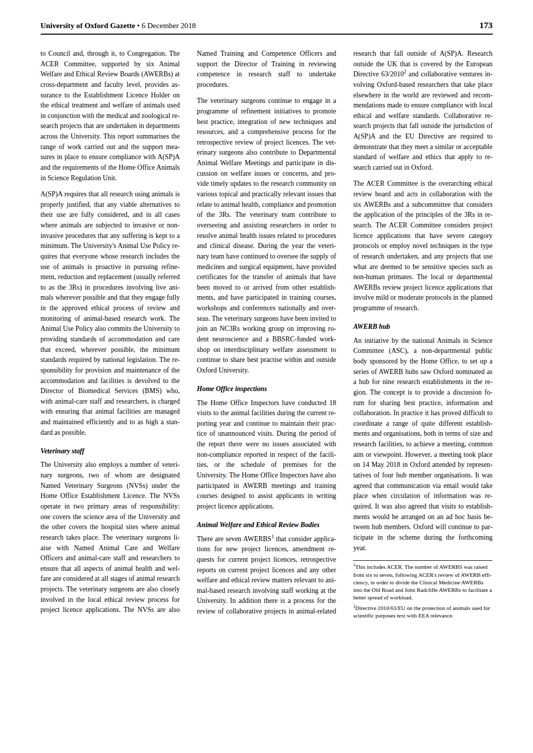University of Oxford Gazette • 6 December 2018
173
to Council and, through it, to Congregation. The ACER Committee, supported by six Animal Welfare and Ethical Review Boards (AWERBs) at cross-department and faculty level, provides assurance to the Establishment Licence Holder on the ethical treatment and welfare of animals used in conjunction with the medical and zoological research projects that are undertaken in departments across the University. This report summarises the range of work carried out and the support measures in place to ensure compliance with A(SP)A and the requirements of the Home Office Animals in Science Regulation Unit.
A(SP)A requires that all research using animals is properly justified, that any viable alternatives to their use are fully considered, and in all cases where animals are subjected to invasive or non-invasive procedures that any suffering is kept to a minimum. The University's Animal Use Policy requires that everyone whose research includes the use of animals is proactive in pursuing refinement, reduction and replacement (usually referred to as the 3Rs) in procedures involving live animals wherever possible and that they engage fully in the approved ethical process of review and monitoring of animal-based research work. The Animal Use Policy also commits the University to providing standards of accommodation and care that exceed, wherever possible, the minimum standards required by national legislation. The responsibility for provision and maintenance of the accommodation and facilities is devolved to the Director of Biomedical Services (BMS) who, with animal-care staff and researchers, is charged with ensuring that animal facilities are managed and maintained efficiently and to as high a standard as possible.
Veterinary staff
The University also employs a number of veterinary surgeons, two of whom are designated Named Veterinary Surgeons (NVSs) under the Home Office Establishment Licence. The NVSs operate in two primary areas of responsibility: one covers the science area of the University and the other covers the hospital sites where animal research takes place. The veterinary surgeons liaise with Named Animal Care and Welfare Officers and animal-care staff and researchers to ensure that all aspects of animal health and welfare are considered at all stages of animal research projects. The veterinary surgeons are also closely involved in the local ethical review process for project licence applications. The NVSs are also Named Training and Competence Officers and support the Director of Training in reviewing competence in research staff to undertake procedures.
The veterinary surgeons continue to engage in a programme of refinement initiatives to promote best practice, integration of new techniques and resources, and a comprehensive process for the retrospective review of project licences. The veterinary surgeons also contribute to Departmental Animal Welfare Meetings and participate in discussion on welfare issues or concerns, and provide timely updates to the research community on various topical and practically relevant issues that relate to animal health, compliance and promotion of the 3Rs. The veterinary team contribute to overseeing and assisting researchers in order to resolve animal health issues related to procedures and clinical disease. During the year the veterinary team have continued to oversee the supply of medicines and surgical equipment, have provided certificates for the transfer of animals that have been moved to or arrived from other establishments, and have participated in training courses, workshops and conferences nationally and overseas. The veterinary surgeons have been invited to join an NC3Rs working group on improving rodent neuroscience and a BBSRC-funded workshop on interdisciplinary welfare assessment to continue to share best practise within and outside Oxford University.
Home Office inspections
The Home Office Inspectors have conducted 18 visits to the animal facilities during the current reporting year and continue to maintain their practice of unannounced visits. During the period of the report there were no issues associated with non-compliance reported in respect of the facilities, or the schedule of premises for the University. The Home Office Inspectors have also participated in AWERB meetings and training courses designed to assist applicants in writing project licence applications.
Animal Welfare and Ethical Review Bodies
There are seven AWERBS1 that consider applications for new project licences, amendment requests for current project licences, retrospective reports on current project licences and any other welfare and ethical review matters relevant to animal-based research involving staff working at the University. In addition there is a process for the review of collaborative projects in animal-related research that fall outside of A(SP)A. Research outside the UK that is covered by the European Directive 63/20102 and collaborative ventures involving Oxford-based researchers that take place elsewhere in the world are reviewed and recommendations made to ensure compliance with local ethical and welfare standards. Collaborative research projects that fall outside the jurisdiction of A(SP)A and the EU Directive are required to demonstrate that they meet a similar or acceptable standard of welfare and ethics that apply to research carried out in Oxford.
The ACER Committee is the overarching ethical review board and acts in collaboration with the six AWERBs and a subcommittee that considers the application of the principles of the 3Rs in research. The ACER Committee considers project licence applications that have severe category protocols or employ novel techniques in the type of research undertaken, and any projects that use what are deemed to be sensitive species such as non-human primates. The local or departmental AWERBs review project licence applications that involve mild or moderate protocols in the planned programme of research.
AWERB hub
An initiative by the national Animals in Science Committee (ASC), a non-departmental public body sponsored by the Home Office, to set up a series of AWERB hubs saw Oxford nominated as a hub for nine research establishments in the region. The concept is to provide a discussion forum for sharing best practice, information and collaboration. In practice it has proved difficult to coordinate a range of quite different establishments and organisations, both in terms of size and research facilities, to achieve a meeting, common aim or viewpoint. However, a meeting took place on 14 May 2018 in Oxford attended by representatives of four hub member organisations. It was agreed that communication via email would take place when circulation of information was required. It was also agreed that visits to establishments would be arranged on an ad hoc basis between hub members. Oxford will continue to participate in the scheme during the forthcoming year.
1This includes ACER. The number of AWERBS was raised from six to seven, following ACER's review of AWERB efficiency, in order to divide the Clinical Medicine AWERBs into the Old Road and John Radcliffe AWERBs to facilitate a better spread of workload.
2Directive 2010/63/EU on the protection of animals used for scientific purposes text with EEA relevance.